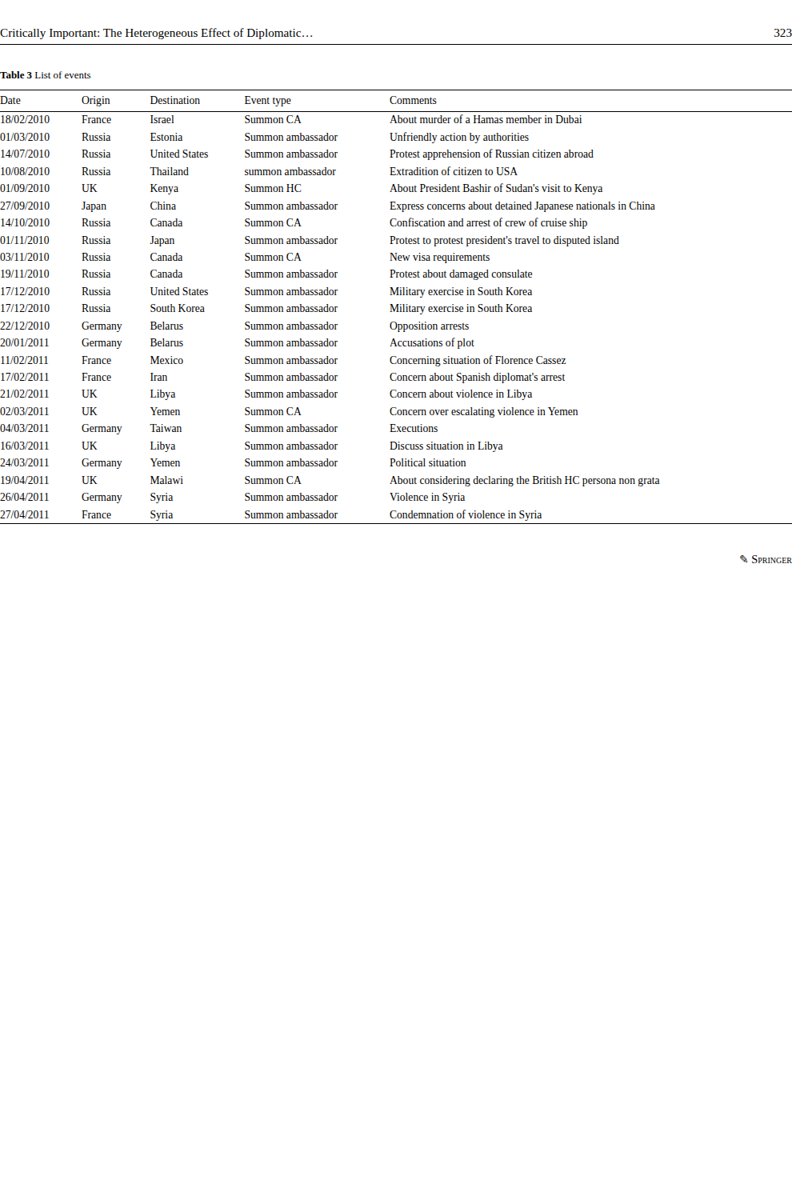Critically Important: The Heterogeneous Effect of Diplomatic… 323
Table 3 List of events
| Date | Origin | Destination | Event type | Comments |
| --- | --- | --- | --- | --- |
| 18/02/2010 | France | Israel | Summon CA | About murder of a Hamas member in Dubai |
| 01/03/2010 | Russia | Estonia | Summon ambassador | Unfriendly action by authorities |
| 14/07/2010 | Russia | United States | Summon ambassador | Protest apprehension of Russian citizen abroad |
| 10/08/2010 | Russia | Thailand | summon ambassador | Extradition of citizen to USA |
| 01/09/2010 | UK | Kenya | Summon HC | About President Bashir of Sudan's visit to Kenya |
| 27/09/2010 | Japan | China | Summon ambassador | Express concerns about detained Japanese nationals in China |
| 14/10/2010 | Russia | Canada | Summon CA | Confiscation and arrest of crew of cruise ship |
| 01/11/2010 | Russia | Japan | Summon ambassador | Protest to protest president's travel to disputed island |
| 03/11/2010 | Russia | Canada | Summon CA | New visa requirements |
| 19/11/2010 | Russia | Canada | Summon ambassador | Protest about damaged consulate |
| 17/12/2010 | Russia | United States | Summon ambassador | Military exercise in South Korea |
| 17/12/2010 | Russia | South Korea | Summon ambassador | Military exercise in South Korea |
| 22/12/2010 | Germany | Belarus | Summon ambassador | Opposition arrests |
| 20/01/2011 | Germany | Belarus | Summon ambassador | Accusations of plot |
| 11/02/2011 | France | Mexico | Summon ambassador | Concerning situation of Florence Cassez |
| 17/02/2011 | France | Iran | Summon ambassador | Concern about Spanish diplomat's arrest |
| 21/02/2011 | UK | Libya | Summon ambassador | Concern about violence in Libya |
| 02/03/2011 | UK | Yemen | Summon CA | Concern over escalating violence in Yemen |
| 04/03/2011 | Germany | Taiwan | Summon ambassador | Executions |
| 16/03/2011 | UK | Libya | Summon ambassador | Discuss situation in Libya |
| 24/03/2011 | Germany | Yemen | Summon ambassador | Political situation |
| 19/04/2011 | UK | Malawi | Summon CA | About considering declaring the British HC persona non grata |
| 26/04/2011 | Germany | Syria | Summon ambassador | Violence in Syria |
| 27/04/2011 | France | Syria | Summon ambassador | Condemnation of violence in Syria |
✎ Springer